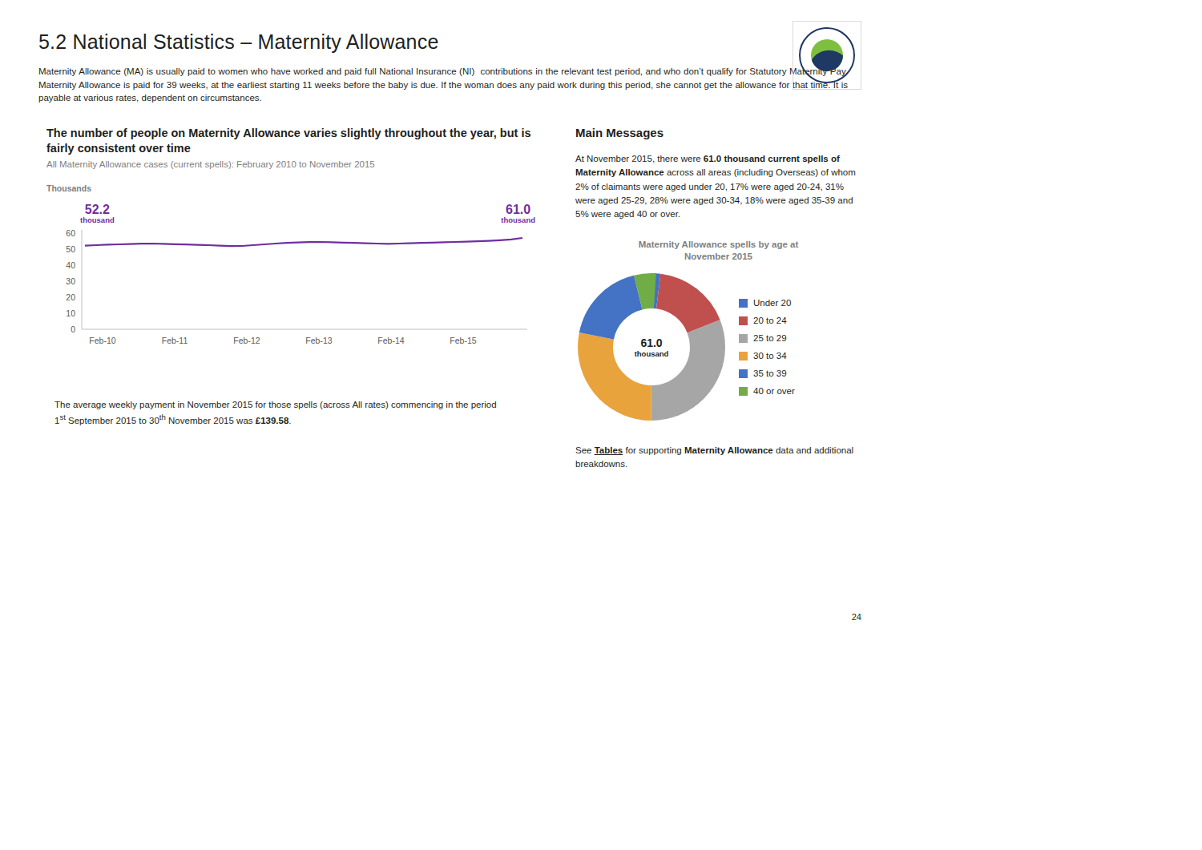5.2 National Statistics – Maternity Allowance
Maternity Allowance (MA) is usually paid to women who have worked and paid full National Insurance (NI) contributions in the relevant test period, and who don’t qualify for Statutory Maternity Pay. Maternity Allowance is paid for 39 weeks, at the earliest starting 11 weeks before the baby is due. If the woman does any paid work during this period, she cannot get the allowance for that time. It is payable at various rates, dependent on circumstances.
The number of people on Maternity Allowance varies slightly throughout the year, but is fairly consistent over time
All Maternity Allowance cases (current spells): February 2010 to November 2015
Thousands
52.2 thousand
61.0 thousand
60 50 40 30 20 10 0 Feb-10 Feb-11 Feb-12 Feb-13 Feb-14 Feb-15
The average weekly payment in November 2015 for those spells (across All rates) commencing in the period 1st September 2015 to 30th November 2015 was £139.58.
Main Messages
At November 2015, there were 61.0 thousand current spells of Maternity Allowance across all areas (including Overseas) of whom 2% of claimants were aged under 20, 17% were aged 20-24, 31% were aged 25-29, 28% were aged 30-34, 18% were aged 35-39 and 5% were aged 40 or over.
Maternity Allowance spells by age at
November 2015
61.0 thousand
Under 20
20 to 24
25 to 29
30 to 34
35 to 39
40 or over
See Tables for supporting Maternity Allowance data and additional breakdowns.
24